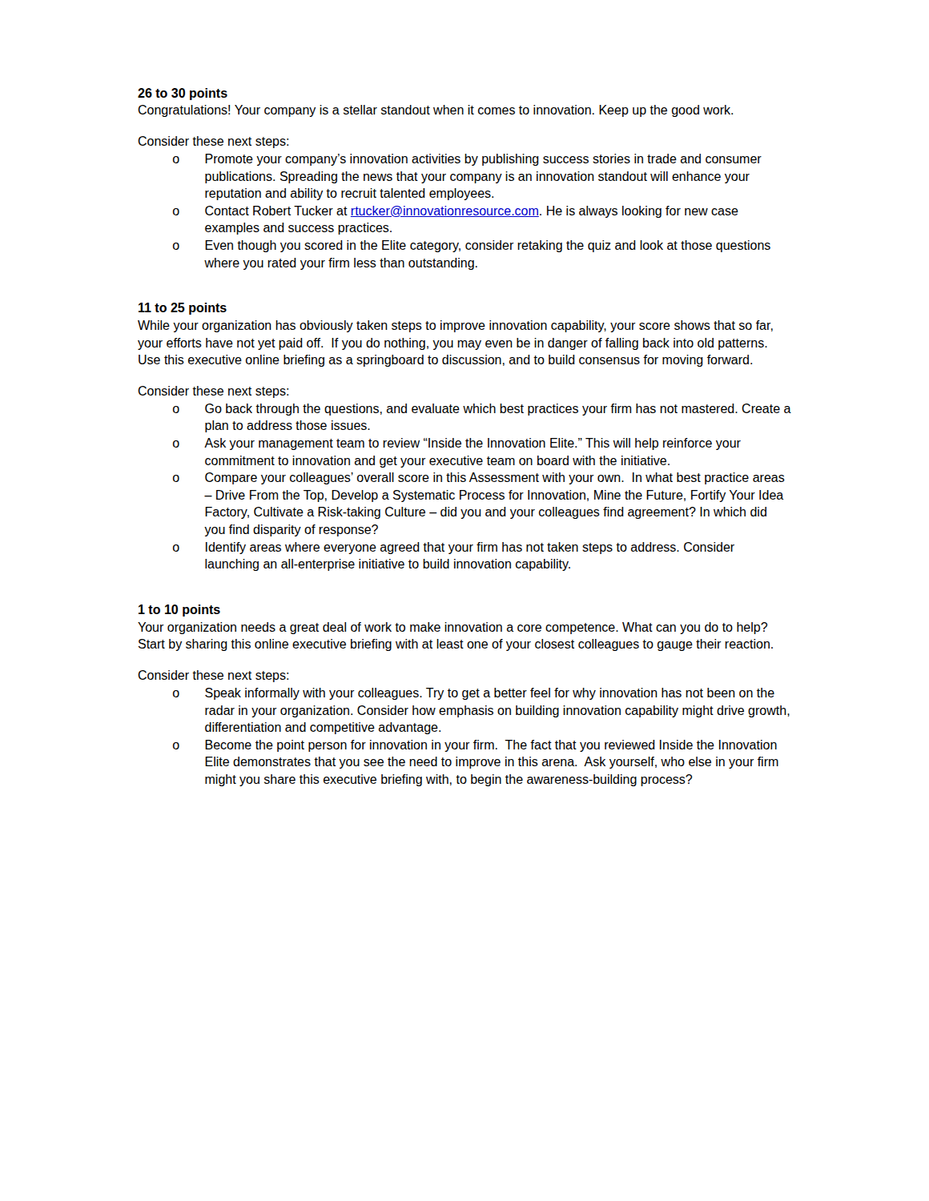26 to 30 points
Congratulations! Your company is a stellar standout when it comes to innovation. Keep up the good work.
Consider these next steps:
Promote your company’s innovation activities by publishing success stories in trade and consumer publications. Spreading the news that your company is an innovation standout will enhance your reputation and ability to recruit talented employees.
Contact Robert Tucker at rtucker@innovationresource.com. He is always looking for new case examples and success practices.
Even though you scored in the Elite category, consider retaking the quiz and look at those questions where you rated your firm less than outstanding.
11 to 25 points
While your organization has obviously taken steps to improve innovation capability, your score shows that so far, your efforts have not yet paid off. If you do nothing, you may even be in danger of falling back into old patterns. Use this executive online briefing as a springboard to discussion, and to build consensus for moving forward.
Consider these next steps:
Go back through the questions, and evaluate which best practices your firm has not mastered. Create a plan to address those issues.
Ask your management team to review “Inside the Innovation Elite.” This will help reinforce your commitment to innovation and get your executive team on board with the initiative.
Compare your colleagues’ overall score in this Assessment with your own. In what best practice areas – Drive From the Top, Develop a Systematic Process for Innovation, Mine the Future, Fortify Your Idea Factory, Cultivate a Risk-taking Culture – did you and your colleagues find agreement? In which did you find disparity of response?
Identify areas where everyone agreed that your firm has not taken steps to address. Consider launching an all-enterprise initiative to build innovation capability.
1 to 10 points
Your organization needs a great deal of work to make innovation a core competence. What can you do to help? Start by sharing this online executive briefing with at least one of your closest colleagues to gauge their reaction.
Consider these next steps:
Speak informally with your colleagues. Try to get a better feel for why innovation has not been on the radar in your organization. Consider how emphasis on building innovation capability might drive growth, differentiation and competitive advantage.
Become the point person for innovation in your firm. The fact that you reviewed Inside the Innovation Elite demonstrates that you see the need to improve in this arena. Ask yourself, who else in your firm might you share this executive briefing with, to begin the awareness-building process?